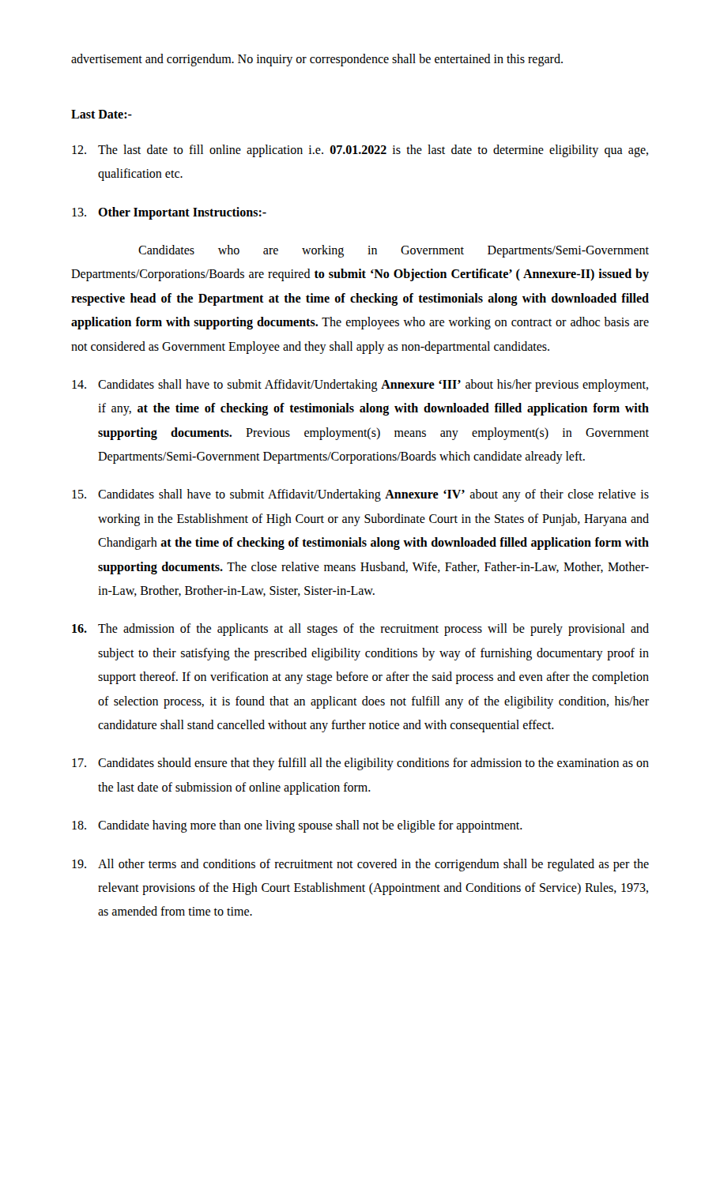advertisement and corrigendum. No inquiry or correspondence shall be entertained in this regard.
Last Date:-
12.
The last date to fill online application i.e. 07.01.2022 is the last date to determine eligibility qua age, qualification etc.
13.
Other Important Instructions:-
Candidates who are working in Government Departments/Semi-Government Departments/Corporations/Boards are required to submit ‘No Objection Certificate’ ( Annexure-II) issued by respective head of the Department at the time of checking of testimonials along with downloaded filled application form with supporting documents. The employees who are working on contract or adhoc basis are not considered as Government Employee and they shall apply as non-departmental candidates.
14.
Candidates shall have to submit Affidavit/Undertaking Annexure ‘III’ about his/her previous employment, if any, at the time of checking of testimonials along with downloaded filled application form with supporting documents. Previous employment(s) means any employment(s) in Government Departments/Semi-Government Departments/Corporations/Boards which candidate already left.
15.
Candidates shall have to submit Affidavit/Undertaking Annexure ‘IV’ about any of their close relative is working in the Establishment of High Court or any Subordinate Court in the States of Punjab, Haryana and Chandigarh at the time of checking of testimonials along with downloaded filled application form with supporting documents. The close relative means Husband, Wife, Father, Father-in-Law, Mother, Mother-in-Law, Brother, Brother-in-Law, Sister, Sister-in-Law.
16.
The admission of the applicants at all stages of the recruitment process will be purely provisional and subject to their satisfying the prescribed eligibility conditions by way of furnishing documentary proof in support thereof. If on verification at any stage before or after the said process and even after the completion of selection process, it is found that an applicant does not fulfill any of the eligibility condition, his/her candidature shall stand cancelled without any further notice and with consequential effect.
17.
Candidates should ensure that they fulfill all the eligibility conditions for admission to the examination as on the last date of submission of online application form.
18.
Candidate having more than one living spouse shall not be eligible for appointment.
19.
All other terms and conditions of recruitment not covered in the corrigendum shall be regulated as per the relevant provisions of the High Court Establishment (Appointment and Conditions of Service) Rules, 1973, as amended from time to time.